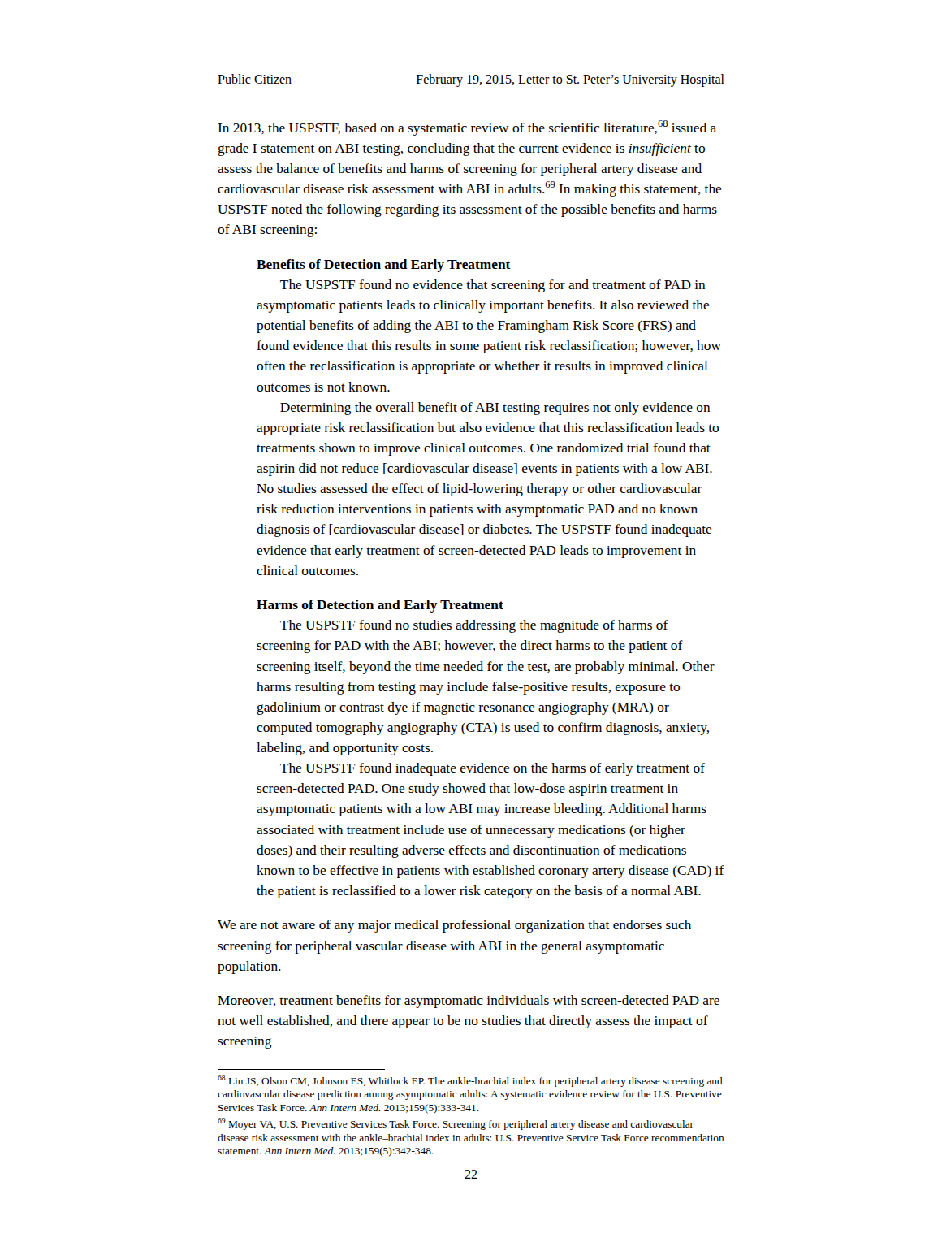Public Citizen
February 19, 2015, Letter to St. Peter’s University Hospital
In 2013, the USPSTF, based on a systematic review of the scientific literature,68 issued a grade I statement on ABI testing, concluding that the current evidence is insufficient to assess the balance of benefits and harms of screening for peripheral artery disease and cardiovascular disease risk assessment with ABI in adults.69 In making this statement, the USPSTF noted the following regarding its assessment of the possible benefits and harms of ABI screening:
Benefits of Detection and Early Treatment
The USPSTF found no evidence that screening for and treatment of PAD in asymptomatic patients leads to clinically important benefits. It also reviewed the potential benefits of adding the ABI to the Framingham Risk Score (FRS) and found evidence that this results in some patient risk reclassification; however, how often the reclassification is appropriate or whether it results in improved clinical outcomes is not known.
Determining the overall benefit of ABI testing requires not only evidence on appropriate risk reclassification but also evidence that this reclassification leads to treatments shown to improve clinical outcomes. One randomized trial found that aspirin did not reduce [cardiovascular disease] events in patients with a low ABI. No studies assessed the effect of lipid-lowering therapy or other cardiovascular risk reduction interventions in patients with asymptomatic PAD and no known diagnosis of [cardiovascular disease] or diabetes. The USPSTF found inadequate evidence that early treatment of screen-detected PAD leads to improvement in clinical outcomes.
Harms of Detection and Early Treatment
The USPSTF found no studies addressing the magnitude of harms of screening for PAD with the ABI; however, the direct harms to the patient of screening itself, beyond the time needed for the test, are probably minimal. Other harms resulting from testing may include false-positive results, exposure to gadolinium or contrast dye if magnetic resonance angiography (MRA) or computed tomography angiography (CTA) is used to confirm diagnosis, anxiety, labeling, and opportunity costs.
The USPSTF found inadequate evidence on the harms of early treatment of screen-detected PAD. One study showed that low-dose aspirin treatment in asymptomatic patients with a low ABI may increase bleeding. Additional harms associated with treatment include use of unnecessary medications (or higher doses) and their resulting adverse effects and discontinuation of medications known to be effective in patients with established coronary artery disease (CAD) if the patient is reclassified to a lower risk category on the basis of a normal ABI.
We are not aware of any major medical professional organization that endorses such screening for peripheral vascular disease with ABI in the general asymptomatic population.
Moreover, treatment benefits for asymptomatic individuals with screen-detected PAD are not well established, and there appear to be no studies that directly assess the impact of screening
68 Lin JS, Olson CM, Johnson ES, Whitlock EP. The ankle-brachial index for peripheral artery disease screening and cardiovascular disease prediction among asymptomatic adults: A systematic evidence review for the U.S. Preventive Services Task Force. Ann Intern Med. 2013;159(5):333-341.
69 Moyer VA, U.S. Preventive Services Task Force. Screening for peripheral artery disease and cardiovascular disease risk assessment with the ankle–brachial index in adults: U.S. Preventive Service Task Force recommendation statement. Ann Intern Med. 2013;159(5):342-348.
22